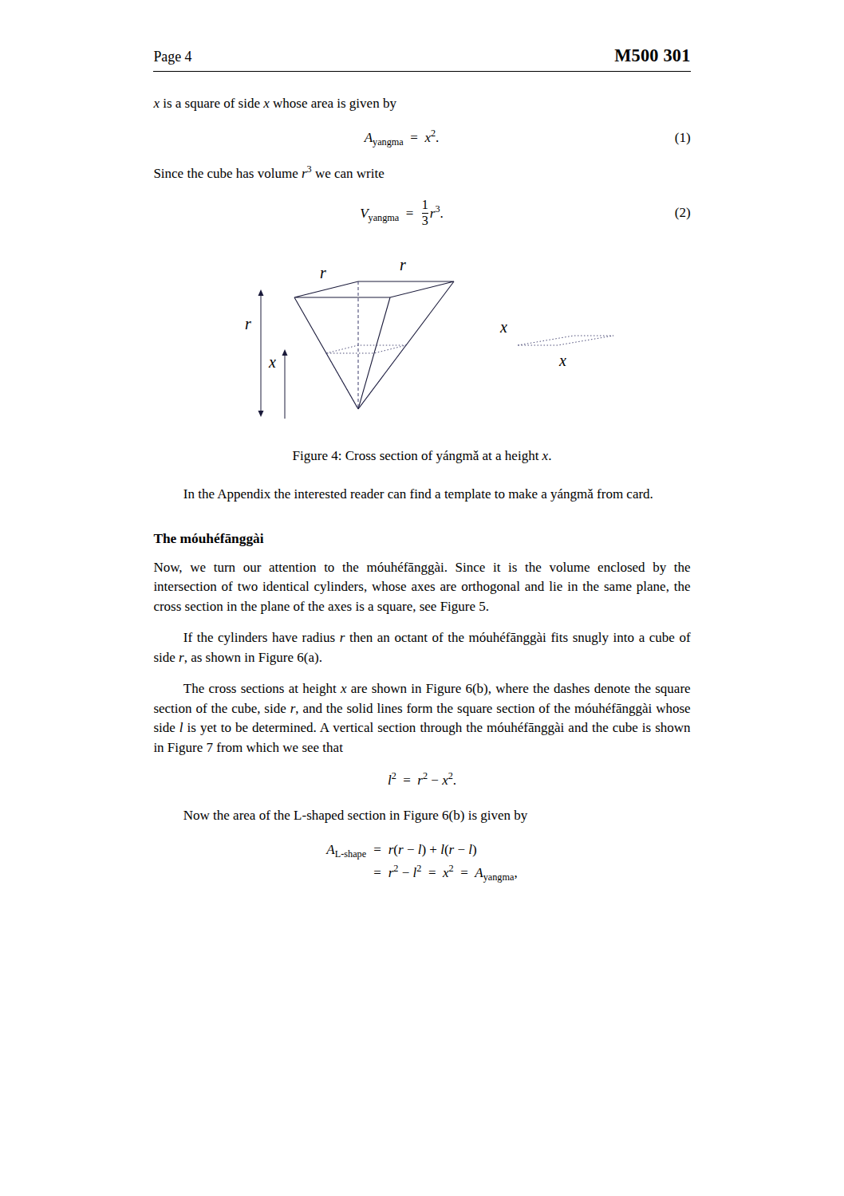Page 4 M500 301
x is a square of side x whose area is given by
Ayangma = x2.
(1)
Since the cube has volume r3 we can write
Vyangma = 13 r3.
(2)
r r r x x x
Figure 4: Cross section of yángmǎ at a height x.
In the Appendix the interested reader can find a template to make a yángmǎ from card.
The móuhéfānggài
Now, we turn our attention to the móuhéfānggài. Since it is the volume enclosed by the intersection of two identical cylinders, whose axes are orthogonal and lie in the same plane, the cross section in the plane of the axes is a square, see Figure 5.
If the cylinders have radius r then an octant of the móuhéfānggài fits snugly into a cube of side r, as shown in Figure 6(a).
The cross sections at height x are shown in Figure 6(b), where the dashes denote the square section of the cube, side r, and the solid lines form the square section of the móuhéfānggài whose side l is yet to be determined. A vertical section through the móuhéfānggài and the cube is shown in Figure 7 from which we see that
l2 = r2 − x2.
Now the area of the L-shaped section in Figure 6(b) is given by
| A L-shape | = | r ( r − l ) + l ( r − l ) |
| | = | r 2 − l 2 = x 2 = A yangma , |